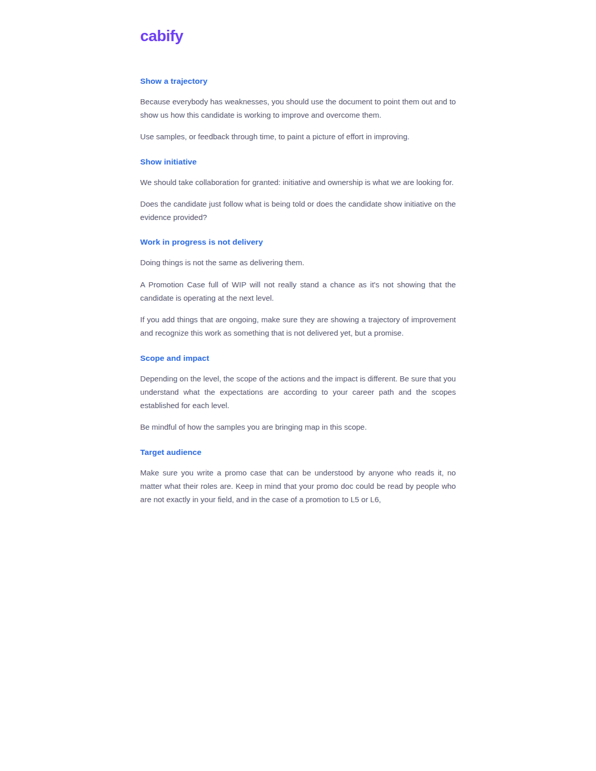cabify
Show a trajectory
Because everybody has weaknesses, you should use the document to point them out and to show us how this candidate is working to improve and overcome them.
Use samples, or feedback through time, to paint a picture of effort in improving.
Show initiative
We should take collaboration for granted: initiative and ownership is what we are looking for.
Does the candidate just follow what is being told or does the candidate show initiative on the evidence provided?
Work in progress is not delivery
Doing things is not the same as delivering them.
A Promotion Case full of WIP will not really stand a chance as it's not showing that the candidate is operating at the next level.
If you add things that are ongoing, make sure they are showing a trajectory of improvement and recognize this work as something that is not delivered yet, but a promise.
Scope and impact
Depending on the level, the scope of the actions and the impact is different. Be sure that you understand what the expectations are according to your career path and the scopes established for each level.
Be mindful of how the samples you are bringing map in this scope.
Target audience
Make sure you write a promo case that can be understood by anyone who reads it, no matter what their roles are. Keep in mind that your promo doc could be read by people who are not exactly in your field, and in the case of a promotion to L5 or L6,